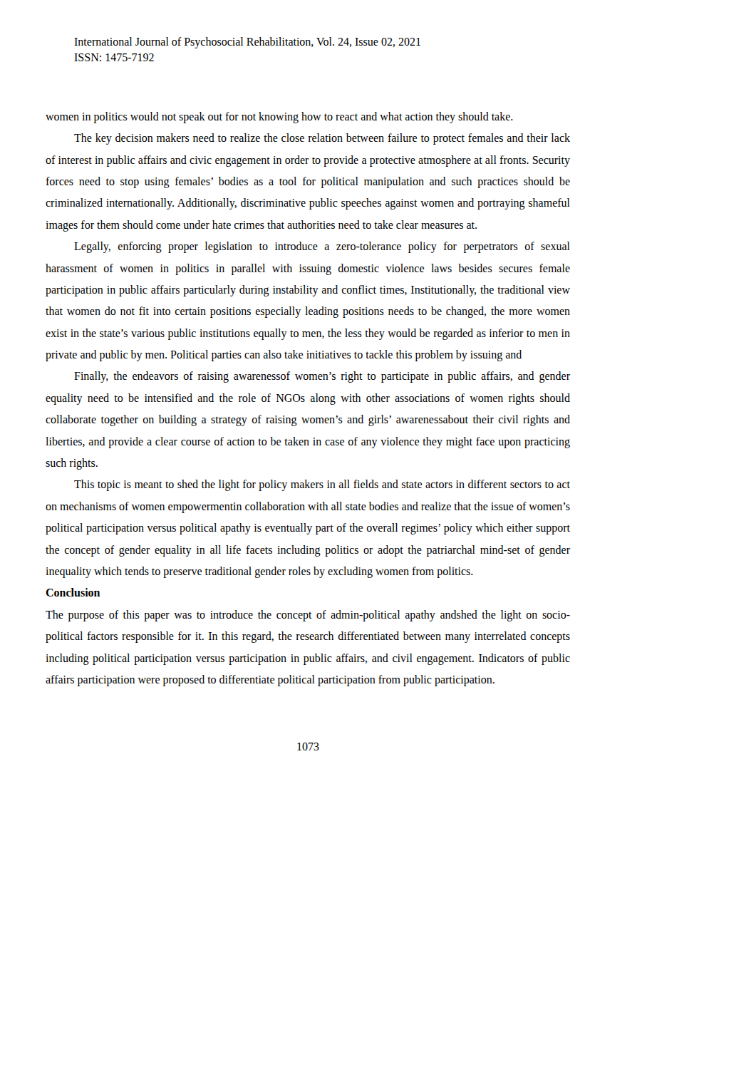International Journal of Psychosocial Rehabilitation, Vol. 24, Issue 02, 2021
ISSN: 1475-7192
women in politics would not speak out for not knowing how to react and what action they should take.
The key decision makers need to realize the close relation between failure to protect females and their lack of interest in public affairs and civic engagement in order to provide a protective atmosphere at all fronts. Security forces need to stop using females’ bodies as a tool for political manipulation and such practices should be criminalized internationally. Additionally, discriminative public speeches against women and portraying shameful images for them should come under hate crimes that authorities need to take clear measures at.
Legally, enforcing proper legislation to introduce a zero-tolerance policy for perpetrators of sexual harassment of women in politics in parallel with issuing domestic violence laws besides secures female participation in public affairs particularly during instability and conflict times, Institutionally, the traditional view that women do not fit into certain positions especially leading positions needs to be changed, the more women exist in the state’s various public institutions equally to men, the less they would be regarded as inferior to men in private and public by men. Political parties can also take initiatives to tackle this problem by issuing and
Finally, the endeavors of raising awarenessof women’s right to participate in public affairs, and gender equality need to be intensified and the role of NGOs along with other associations of women rights should collaborate together on building a strategy of raising women’s and girls’ awarenessabout their civil rights and liberties, and provide a clear course of action to be taken in case of any violence they might face upon practicing such rights.
This topic is meant to shed the light for policy makers in all fields and state actors in different sectors to act on mechanisms of women empowermentin collaboration with all state bodies and realize that the issue of women’s political participation versus political apathy is eventually part of the overall regimes’ policy which either support the concept of gender equality in all life facets including politics or adopt the patriarchal mind-set of gender inequality which tends to preserve traditional gender roles by excluding women from politics.
Conclusion
The purpose of this paper was to introduce the concept of admin-political apathy andshed the light on socio-political factors responsible for it. In this regard, the research differentiated between many interrelated concepts including political participation versus participation in public affairs, and civil engagement. Indicators of public affairs participation were proposed to differentiate political participation from public participation.
1073